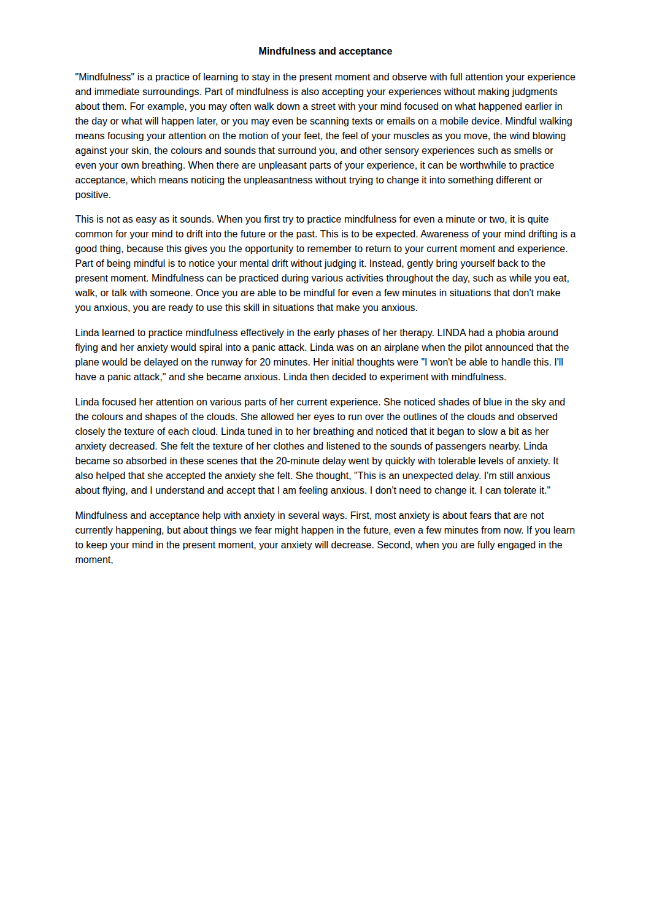Mindfulness and acceptance
"Mindfulness" is a practice of learning to stay in the present moment and observe with full attention your experience and immediate surroundings. Part of mindfulness is also accepting your experiences without making judgments about them. For example, you may often walk down a street with your mind focused on what happened earlier in the day or what will happen later, or you may even be scanning texts or emails on a mobile device. Mindful walking means focusing your attention on the motion of your feet, the feel of your muscles as you move, the wind blowing against your skin, the colours and sounds that surround you, and other sensory experiences such as smells or even your own breathing. When there are unpleasant parts of your experience, it can be worthwhile to practice acceptance, which means noticing the unpleasantness without trying to change it into something different or positive.
This is not as easy as it sounds. When you first try to practice mindfulness for even a minute or two, it is quite common for your mind to drift into the future or the past. This is to be expected. Awareness of your mind drifting is a good thing, because this gives you the opportunity to remember to return to your current moment and experience. Part of being mindful is to notice your mental drift without judging it. Instead, gently bring yourself back to the present moment. Mindfulness can be practiced during various activities throughout the day, such as while you eat, walk, or talk with someone. Once you are able to be mindful for even a few minutes in situations that don't make you anxious, you are ready to use this skill in situations that make you anxious.
Linda learned to practice mindfulness effectively in the early phases of her therapy. LINDA had a phobia around flying and her anxiety would spiral into a panic attack. Linda was on an airplane when the pilot announced that the plane would be delayed on the runway for 20 minutes. Her initial thoughts were "I won't be able to handle this. I'll have a panic attack," and she became anxious. Linda then decided to experiment with mindfulness.
Linda focused her attention on various parts of her current experience. She noticed shades of blue in the sky and the colours and shapes of the clouds. She allowed her eyes to run over the outlines of the clouds and observed closely the texture of each cloud. Linda tuned in to her breathing and noticed that it began to slow a bit as her anxiety decreased. She felt the texture of her clothes and listened to the sounds of passengers nearby. Linda became so absorbed in these scenes that the 20-minute delay went by quickly with tolerable levels of anxiety. It also helped that she accepted the anxiety she felt. She thought, "This is an unexpected delay. I'm still anxious about flying, and I understand and accept that I am feeling anxious. I don't need to change it. I can tolerate it."
Mindfulness and acceptance help with anxiety in several ways. First, most anxiety is about fears that are not currently happening, but about things we fear might happen in the future, even a few minutes from now. If you learn to keep your mind in the present moment, your anxiety will decrease. Second, when you are fully engaged in the moment,